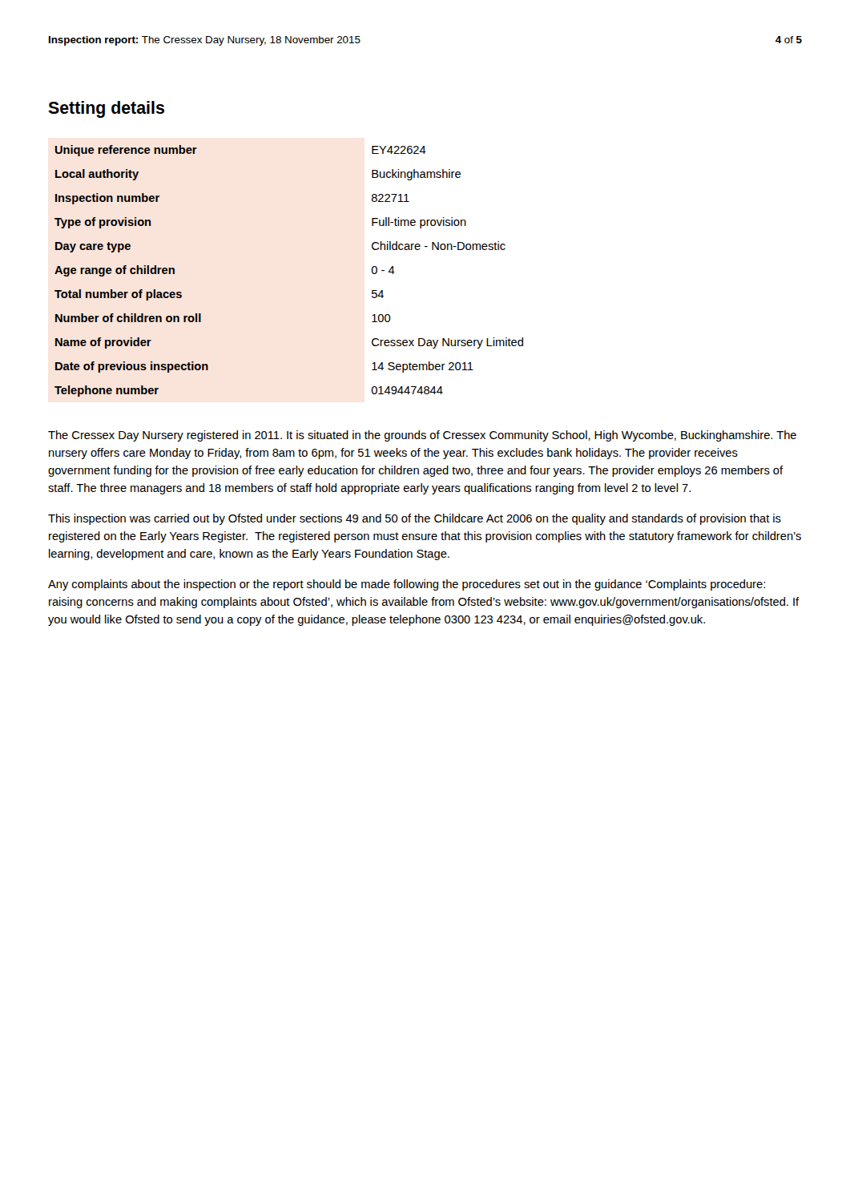Inspection report: The Cressex Day Nursery, 18 November 2015
4 of 5
Setting details
| Unique reference number | EY422624 |
| Local authority | Buckinghamshire |
| Inspection number | 822711 |
| Type of provision | Full-time provision |
| Day care type | Childcare - Non-Domestic |
| Age range of children | 0 - 4 |
| Total number of places | 54 |
| Number of children on roll | 100 |
| Name of provider | Cressex Day Nursery Limited |
| Date of previous inspection | 14 September 2011 |
| Telephone number | 01494474844 |
The Cressex Day Nursery registered in 2011. It is situated in the grounds of Cressex Community School, High Wycombe, Buckinghamshire. The nursery offers care Monday to Friday, from 8am to 6pm, for 51 weeks of the year. This excludes bank holidays. The provider receives government funding for the provision of free early education for children aged two, three and four years. The provider employs 26 members of staff. The three managers and 18 members of staff hold appropriate early years qualifications ranging from level 2 to level 7.
This inspection was carried out by Ofsted under sections 49 and 50 of the Childcare Act 2006 on the quality and standards of provision that is registered on the Early Years Register. The registered person must ensure that this provision complies with the statutory framework for children’s learning, development and care, known as the Early Years Foundation Stage.
Any complaints about the inspection or the report should be made following the procedures set out in the guidance ‘Complaints procedure: raising concerns and making complaints about Ofsted’, which is available from Ofsted’s website: www.gov.uk/government/organisations/ofsted. If you would like Ofsted to send you a copy of the guidance, please telephone 0300 123 4234, or email enquiries@ofsted.gov.uk.